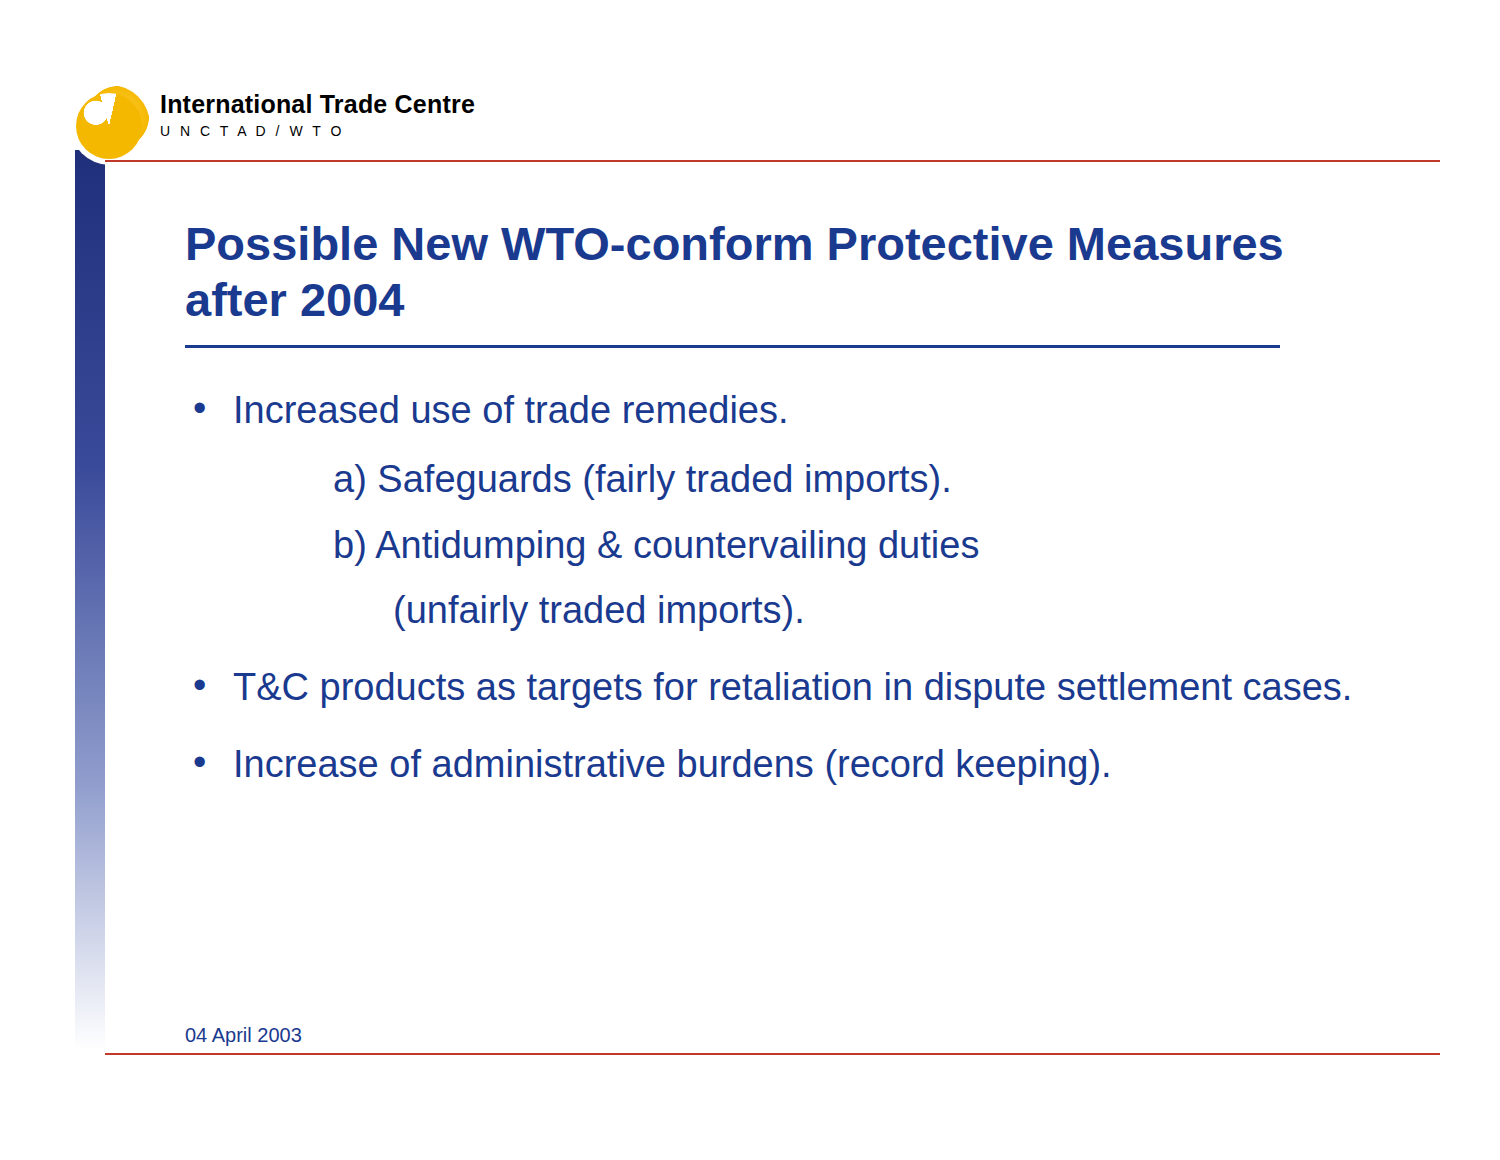International Trade Centre
U N C T A D / W T O
Possible New WTO-conform Protective Measures after 2004
Increased use of trade remedies.
a) Safeguards (fairly traded imports).
b) Antidumping & countervailing duties
(unfairly traded imports).
T&C products as targets for retaliation in dispute settlement cases.
Increase of administrative burdens (record keeping).
04 April 2003